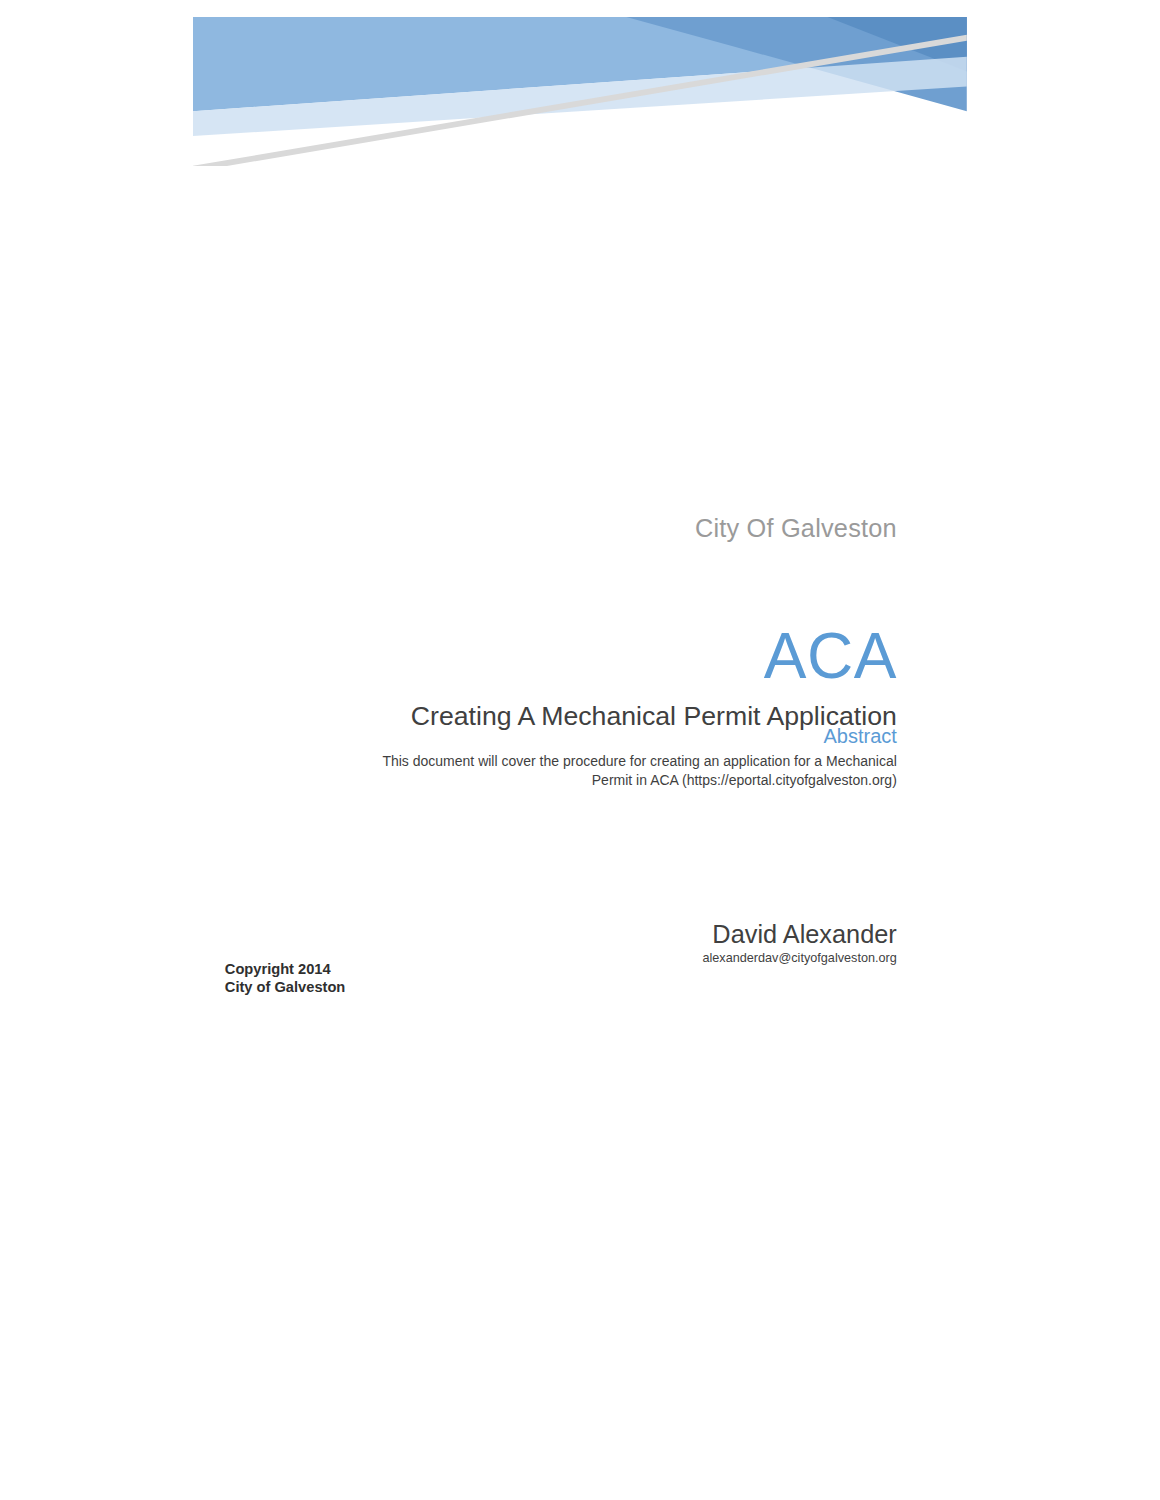City Of Galveston
ACA
Creating A Mechanical Permit Application
Abstract
This document will cover the procedure for creating an application for a Mechanical Permit in ACA (https://eportal.cityofgalveston.org)
David Alexander
alexanderdav@cityofgalveston.org
Copyright 2014
City of Galveston